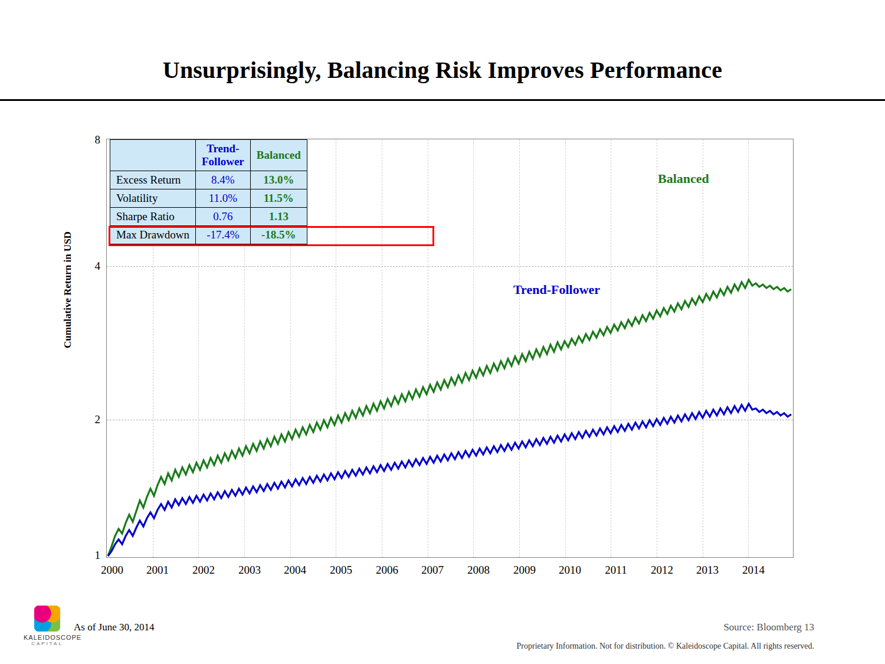Unsurprisingly, Balancing Risk Improves Performance
Cumulative Return in USD
8
4
2
1
2000
2001
2002
2003
2004
2005
2006
2007
2008
2009
2010
2011
2012
2013
2014
Balanced
Trend-Follower
| | Trend- Follower | Balanced |
| --- | --- | --- |
| Excess Return | 8.4% | 13.0% |
| Volatility | 11.0% | 11.5% |
| Sharpe Ratio | 0.76 | 1.13 |
| Max Drawdown | -17.4% | -18.5% |
KALEIDOSCOPECAPITAL
As of June 30, 2014
Source: Bloomberg 13
Proprietary Information. Not for distribution. © Kaleidoscope Capital. All rights reserved.